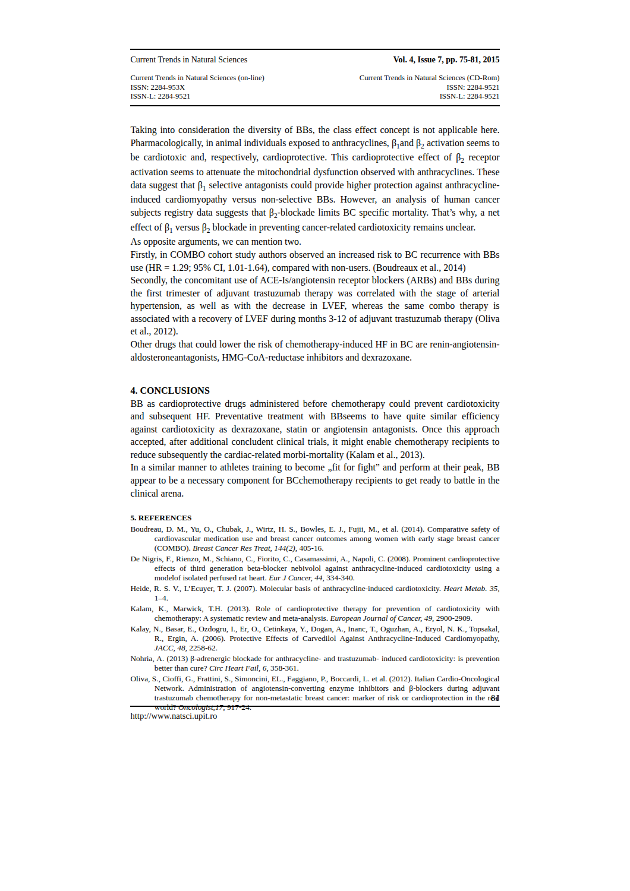Current Trends in Natural Sciences
Vol. 4, Issue 7, pp. 75-81, 2015
Current Trends in Natural Sciences (on-line)
ISSN: 2284-953X
ISSN-L: 2284-9521
Current Trends in Natural Sciences (CD-Rom)
ISSN: 2284-9521
ISSN-L: 2284-9521
Taking into consideration the diversity of BBs, the class effect concept is not applicable here. Pharmacologically, in animal individuals exposed to anthracyclines, β1and β2 activation seems to be cardiotoxic and, respectively, cardioprotective. This cardioprotective effect of β2 receptor activation seems to attenuate the mitochondrial dysfunction observed with anthracyclines. These data suggest that β1 selective antagonists could provide higher protection against anthracycline-induced cardiomyopathy versus non-selective BBs. However, an analysis of human cancer subjects registry data suggests that β2-blockade limits BC specific mortality. That’s why, a net effect of β1 versus β2 blockade in preventing cancer-related cardiotoxicity remains unclear.
As opposite arguments, we can mention two.
Firstly, in COMBO cohort study authors observed an increased risk to BC recurrence with BBs use (HR = 1.29; 95% CI, 1.01-1.64), compared with non-users. (Boudreaux et al., 2014)
Secondly, the concomitant use of ACE-Is/angiotensin receptor blockers (ARBs) and BBs during the first trimester of adjuvant trastuzumab therapy was correlated with the stage of arterial hypertension, as well as with the decrease in LVEF, whereas the same combo therapy is associated with a recovery of LVEF during months 3-12 of adjuvant trastuzumab therapy (Oliva et al., 2012).
Other drugs that could lower the risk of chemotherapy-induced HF in BC are renin-angiotensin-aldosteroneantagonists, HMG-CoA-reductase inhibitors and dexrazoxane.
4. CONCLUSIONS
BB as cardioprotective drugs administered before chemotherapy could prevent cardiotoxicity and subsequent HF. Preventative treatment with BBseems to have quite similar efficiency against cardiotoxicity as dexrazoxane, statin or angiotensin antagonists. Once this approach accepted, after additional concludent clinical trials, it might enable chemotherapy recipients to reduce subsequently the cardiac-related morbi-mortality (Kalam et al., 2013).
In a similar manner to athletes training to become „fit for fight” and perform at their peak, BB appear to be a necessary component for BCchemotherapy recipients to get ready to battle in the clinical arena.
5. REFERENCES
Boudreau, D. M., Yu, O., Chubak, J., Wirtz, H. S., Bowles, E. J., Fujii, M., et al. (2014). Comparative safety of cardiovascular medication use and breast cancer outcomes among women with early stage breast cancer (COMBO). Breast Cancer Res Treat, 144(2), 405-16.
De Nigris, F., Rienzo, M., Schiano, C., Fiorito, C., Casamassimi, A., Napoli, C. (2008). Prominent cardioprotective effects of third generation beta-blocker nebivolol against anthracycline-induced cardiotoxicity using a modelof isolated perfused rat heart. Eur J Cancer, 44, 334-340.
Heide, R. S. V., L’Ecuyer, T. J. (2007). Molecular basis of anthracycline-induced cardiotoxicity. Heart Metab. 35, 1–4.
Kalam, K., Marwick, T.H. (2013). Role of cardioprotective therapy for prevention of cardiotoxicity with chemotherapy: A systematic review and meta-analysis. European Journal of Cancer, 49, 2900-2909.
Kalay, N., Basar, E., Ozdogru, I., Er, O., Cetinkaya, Y., Dogan, A., Inanc, T., Oguzhan, A., Eryol, N. K., Topsakal, R., Ergin, A. (2006). Protective Effects of Carvedilol Against Anthracycline-Induced Cardiomyopathy, JACC, 48, 2258-62.
Nohria, A. (2013) β-adrenergic blockade for anthracycline- and trastuzumab- induced cardiotoxicity: is prevention better than cure? Circ Heart Fail, 6, 358-361.
Oliva, S., Cioffi, G., Frattini, S., Simoncini, EL., Faggiano, P., Boccardi, L. et al. (2012). Italian Cardio-Oncological Network. Administration of angiotensin-converting enzyme inhibitors and β-blockers during adjuvant trastuzumab chemotherapy for non-metastatic breast cancer: marker of risk or cardioprotection in the real world? Oncologist,17, 917-24.
81
http://www.natsci.upit.ro